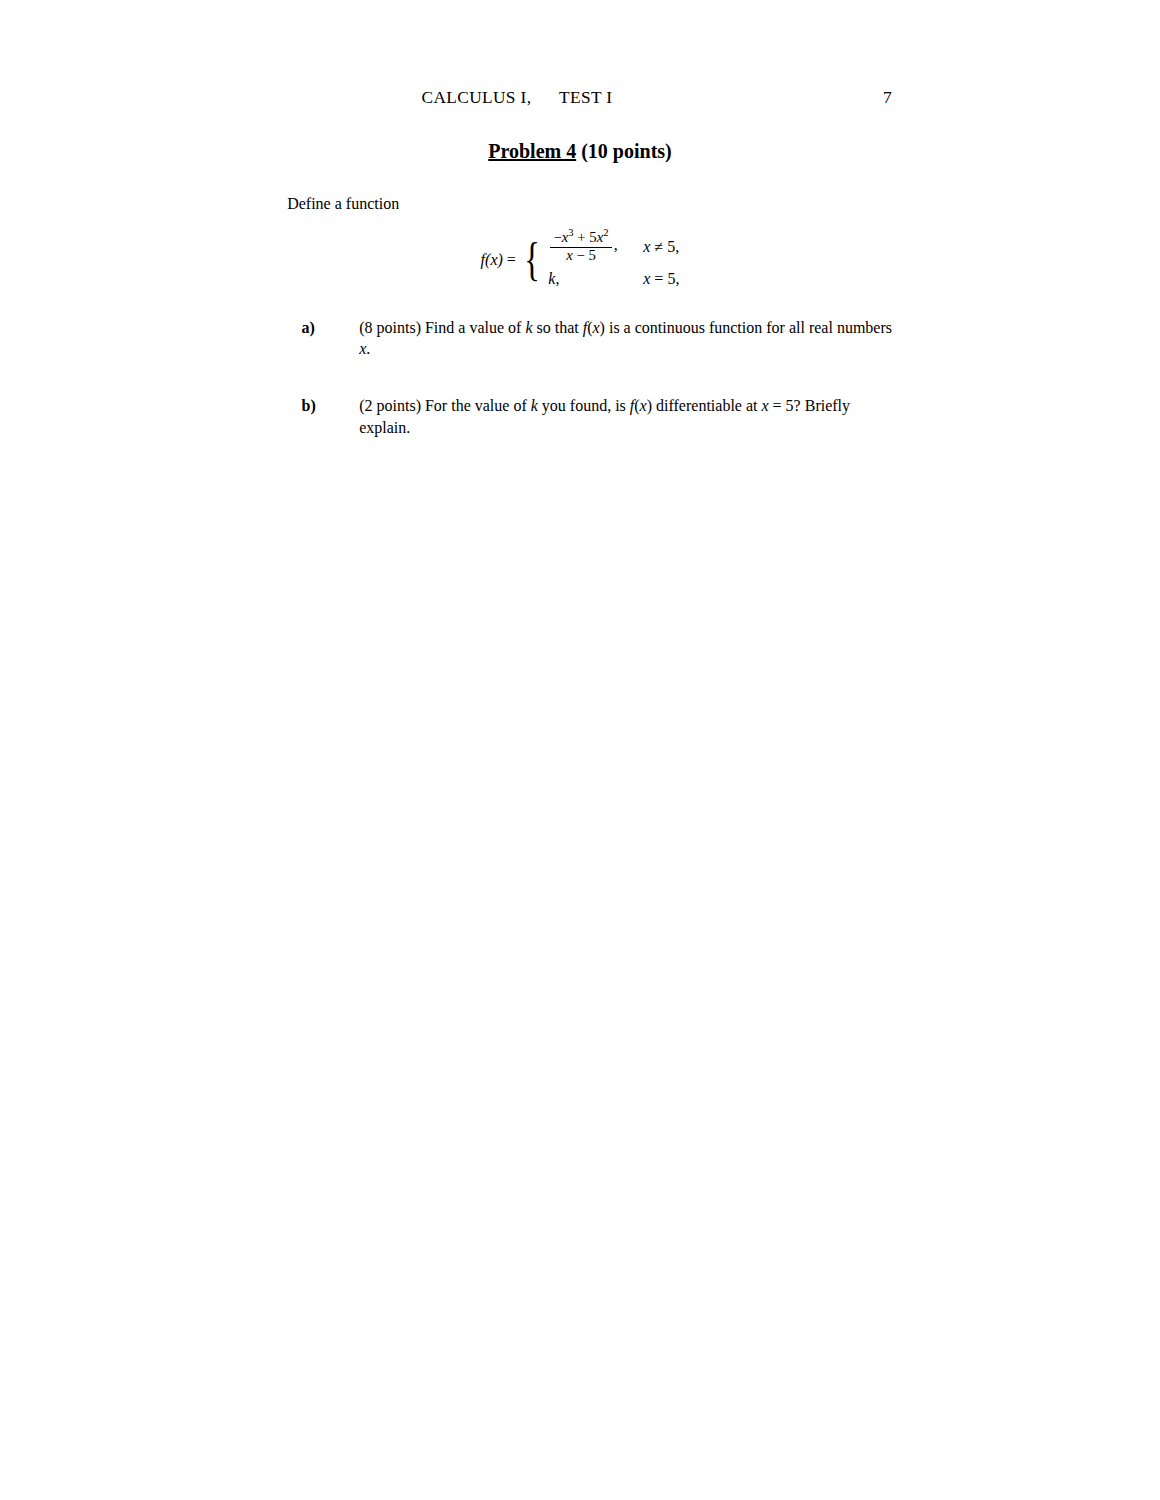CALCULUS I, TEST I 7
Problem 4 (10 points)
Define a function
f(x) = {
| − x 3 + 5 x 2 x − 5 , | x ≠ 5, |
| k , | x = 5, |
a) (8 points) Find a value of k so that f(x) is a continuous function for all real numbers x.
b) (2 points) For the value of k you found, is f(x) differentiable at x = 5? Briefly explain.